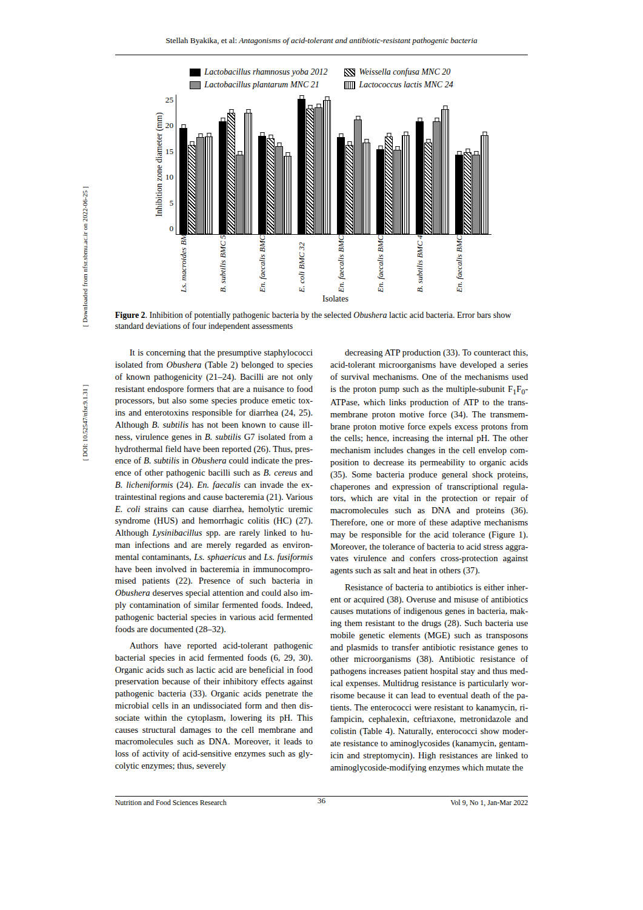[ Downloaded from nfsr.sbmu.ac.ir on 2022-06-25 ]
[ DOI: 10.52547/nfsr.9.1.31 ]
Stellah Byakika, et al: Antagonisms of acid-tolerant and antibiotic-resistant pathogenic bacteria
Lactobacillus rhamnosus yoba 2012
Weissella confusa MNC 20
Lactobacillus plantarum MNC 21
Lactococcus lactis MNC 24
Inhibition zone diameter (mm)
25
20
15
10
5
0
Ls. macroides BMC 4
B. subtilis BMC 5
En. faecalis BMC 22
E. coli BMC 32
En. faecalis BMC 35
En. faecalis BMC 39
B. subtilis BMC 41
En. faecalis BMC 45
Isolates
Figure 2. Inhibition of potentially pathogenic bacteria by the selected Obushera lactic acid bacteria. Error bars show standard deviations of four independent assessments
It is concerning that the presumptive staphylococci isolated from Obushera (Table 2) belonged to species of known pathogenicity (21–24). Bacilli are not only resistant endospore formers that are a nuisance to food processors, but also some species produce emetic toxins and enterotoxins responsible for diarrhea (24, 25). Although B. subtilis has not been known to cause illness, virulence genes in B. subtilis G7 isolated from a hydrothermal field have been reported (26). Thus, presence of B. subtilis in Obushera could indicate the presence of other pathogenic bacilli such as B. cereus and B. licheniformis (24). En. faecalis can invade the extraintestinal regions and cause bacteremia (21). Various E. coli strains can cause diarrhea, hemolytic uremic syndrome (HUS) and hemorrhagic colitis (HC) (27). Although Lysinibacillus spp. are rarely linked to human infections and are merely regarded as environmental contaminants, Ls. sphaericus and Ls. fusiformis have been involved in bacteremia in immunocompromised patients (22). Presence of such bacteria in Obushera deserves special attention and could also imply contamination of similar fermented foods. Indeed, pathogenic bacterial species in various acid fermented foods are documented (28–32).
Authors have reported acid-tolerant pathogenic bacterial species in acid fermented foods (6, 29, 30). Organic acids such as lactic acid are beneficial in food preservation because of their inhibitory effects against pathogenic bacteria (33). Organic acids penetrate the microbial cells in an undissociated form and then dissociate within the cytoplasm, lowering its pH. This causes structural damages to the cell membrane and macromolecules such as DNA. Moreover, it leads to loss of activity of acid-sensitive enzymes such as glycolytic enzymes; thus, severely
decreasing ATP production (33). To counteract this, acid-tolerant microorganisms have developed a series of survival mechanisms. One of the mechanisms used is the proton pump such as the multiple-subunit F1F0-ATPase, which links production of ATP to the transmembrane proton motive force (34). The transmembrane proton motive force expels excess protons from the cells; hence, increasing the internal pH. The other mechanism includes changes in the cell envelop composition to decrease its permeability to organic acids (35). Some bacteria produce general shock proteins, chaperones and expression of transcriptional regulators, which are vital in the protection or repair of macromolecules such as DNA and proteins (36). Therefore, one or more of these adaptive mechanisms may be responsible for the acid tolerance (Figure 1). Moreover, the tolerance of bacteria to acid stress aggravates virulence and confers cross-protection against agents such as salt and heat in others (37).
Resistance of bacteria to antibiotics is either inherent or acquired (38). Overuse and misuse of antibiotics causes mutations of indigenous genes in bacteria, making them resistant to the drugs (28). Such bacteria use mobile genetic elements (MGE) such as transposons and plasmids to transfer antibiotic resistance genes to other microorganisms (38). Antibiotic resistance of pathogens increases patient hospital stay and thus medical expenses. Multidrug resistance is particularly worrisome because it can lead to eventual death of the patients. The enterococci were resistant to kanamycin, rifampicin, cephalexin, ceftriaxone, metronidazole and colistin (Table 4). Naturally, enterococci show moderate resistance to aminoglycosides (kanamycin, gentamicin and streptomycin). High resistances are linked to aminoglycoside-modifying enzymes which mutate the
36
Nutrition and Food Sciences Research
Vol 9, No 1, Jan-Mar 2022